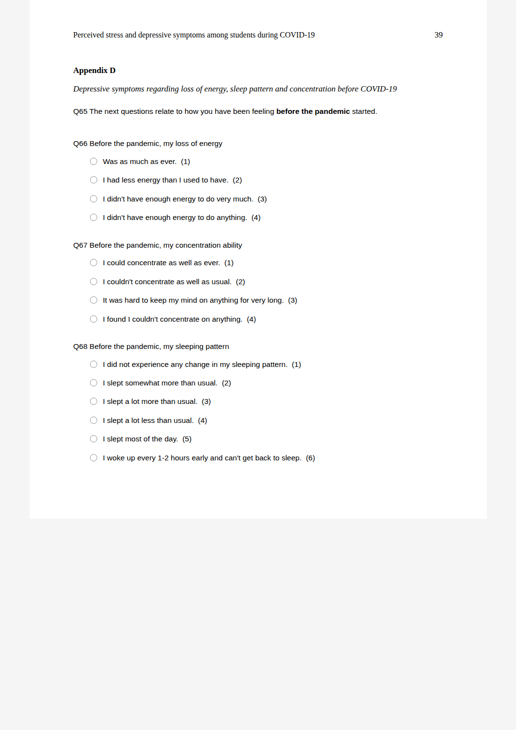Perceived stress and depressive symptoms among students during COVID-19 39
Appendix D
Depressive symptoms regarding loss of energy, sleep pattern and concentration before COVID-19
Q65 The next questions relate to how you have been feeling before the pandemic started.
Q66 Before the pandemic, my loss of energy
Was as much as ever. (1)
I had less energy than I used to have. (2)
I didn't have enough energy to do very much. (3)
I didn't have enough energy to do anything. (4)
Q67 Before the pandemic, my concentration ability
I could concentrate as well as ever. (1)
I couldn't concentrate as well as usual. (2)
It was hard to keep my mind on anything for very long. (3)
I found I couldn't concentrate on anything. (4)
Q68 Before the pandemic, my sleeping pattern
I did not experience any change in my sleeping pattern. (1)
I slept somewhat more than usual. (2)
I slept a lot more than usual. (3)
I slept a lot less than usual. (4)
I slept most of the day. (5)
I woke up every 1-2 hours early and can't get back to sleep. (6)